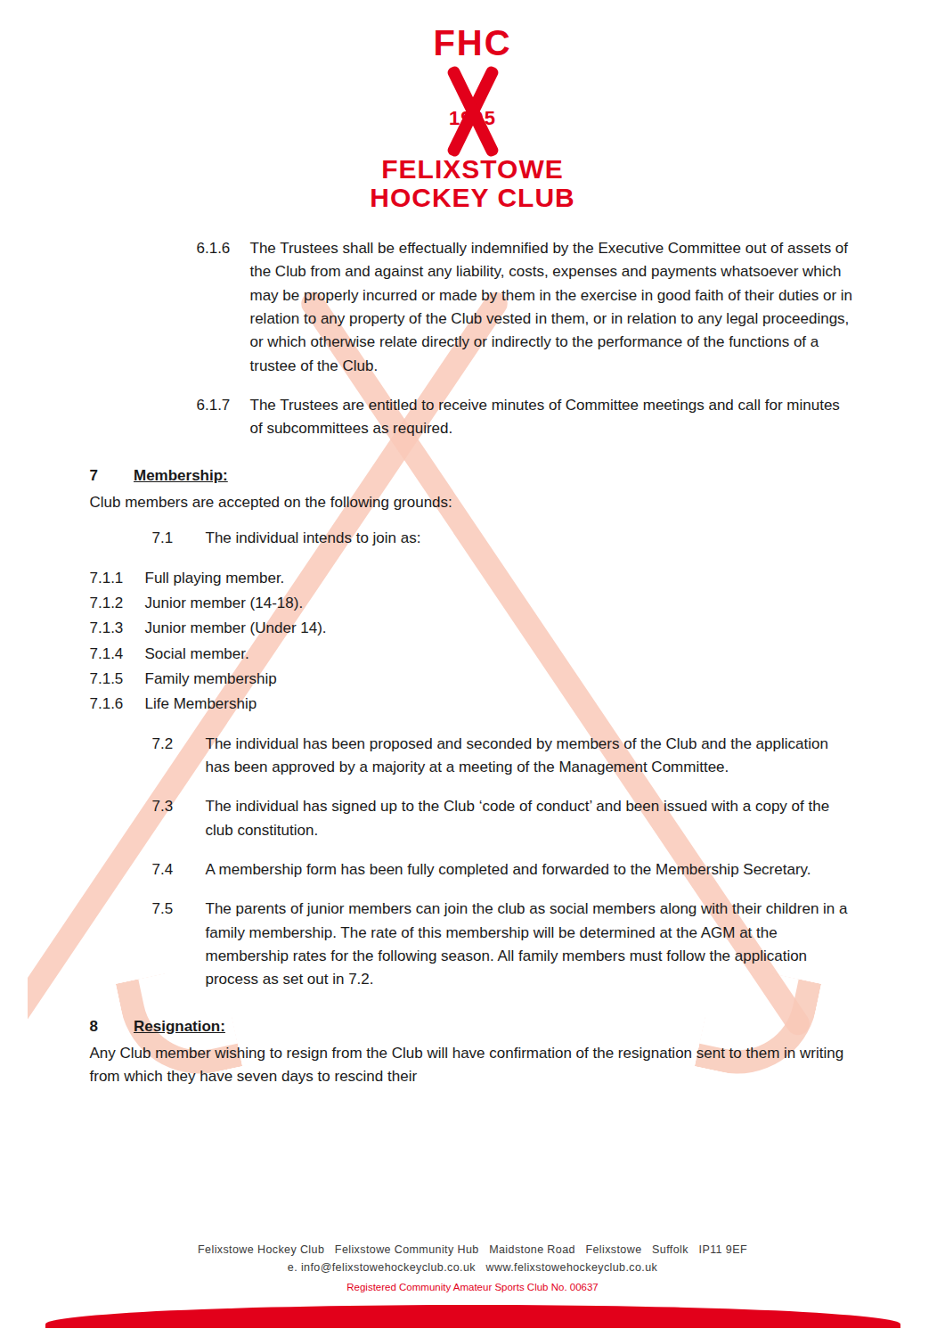FHC
1905
FELIXSTOWE
HOCKEY CLUB
6.1.6 The Trustees shall be effectually indemnified by the Executive Committee out of assets of the Club from and against any liability, costs, expenses and payments whatsoever which may be properly incurred or made by them in the exercise in good faith of their duties or in relation to any property of the Club vested in them, or in relation to any legal proceedings, or which otherwise relate directly or indirectly to the performance of the functions of a trustee of the Club.
6.1.7 The Trustees are entitled to receive minutes of Committee meetings and call for minutes of subcommittees as required.
7 Membership:
Club members are accepted on the following grounds:
7.1 The individual intends to join as:
7.1.1 Full playing member.
7.1.2 Junior member (14-18).
7.1.3 Junior member (Under 14).
7.1.4 Social member.
7.1.5 Family membership
7.1.6 Life Membership
7.2 The individual has been proposed and seconded by members of the Club and the application has been approved by a majority at a meeting of the Management Committee.
7.3 The individual has signed up to the Club ‘code of conduct’ and been issued with a copy of the club constitution.
7.4 A membership form has been fully completed and forwarded to the Membership Secretary.
7.5 The parents of junior members can join the club as social members along with their children in a family membership. The rate of this membership will be determined at the AGM at the membership rates for the following season. All family members must follow the application process as set out in 7.2.
8 Resignation:
Any Club member wishing to resign from the Club will have confirmation of the resignation sent to them in writing from which they have seven days to rescind their
Felixstowe Hockey Club Felixstowe Community Hub Maidstone Road Felixstowe Suffolk IP11 9EF
e. info@felixstowehockeyclub.co.uk www.felixstowehockeyclub.co.uk
Registered Community Amateur Sports Club No. 00637